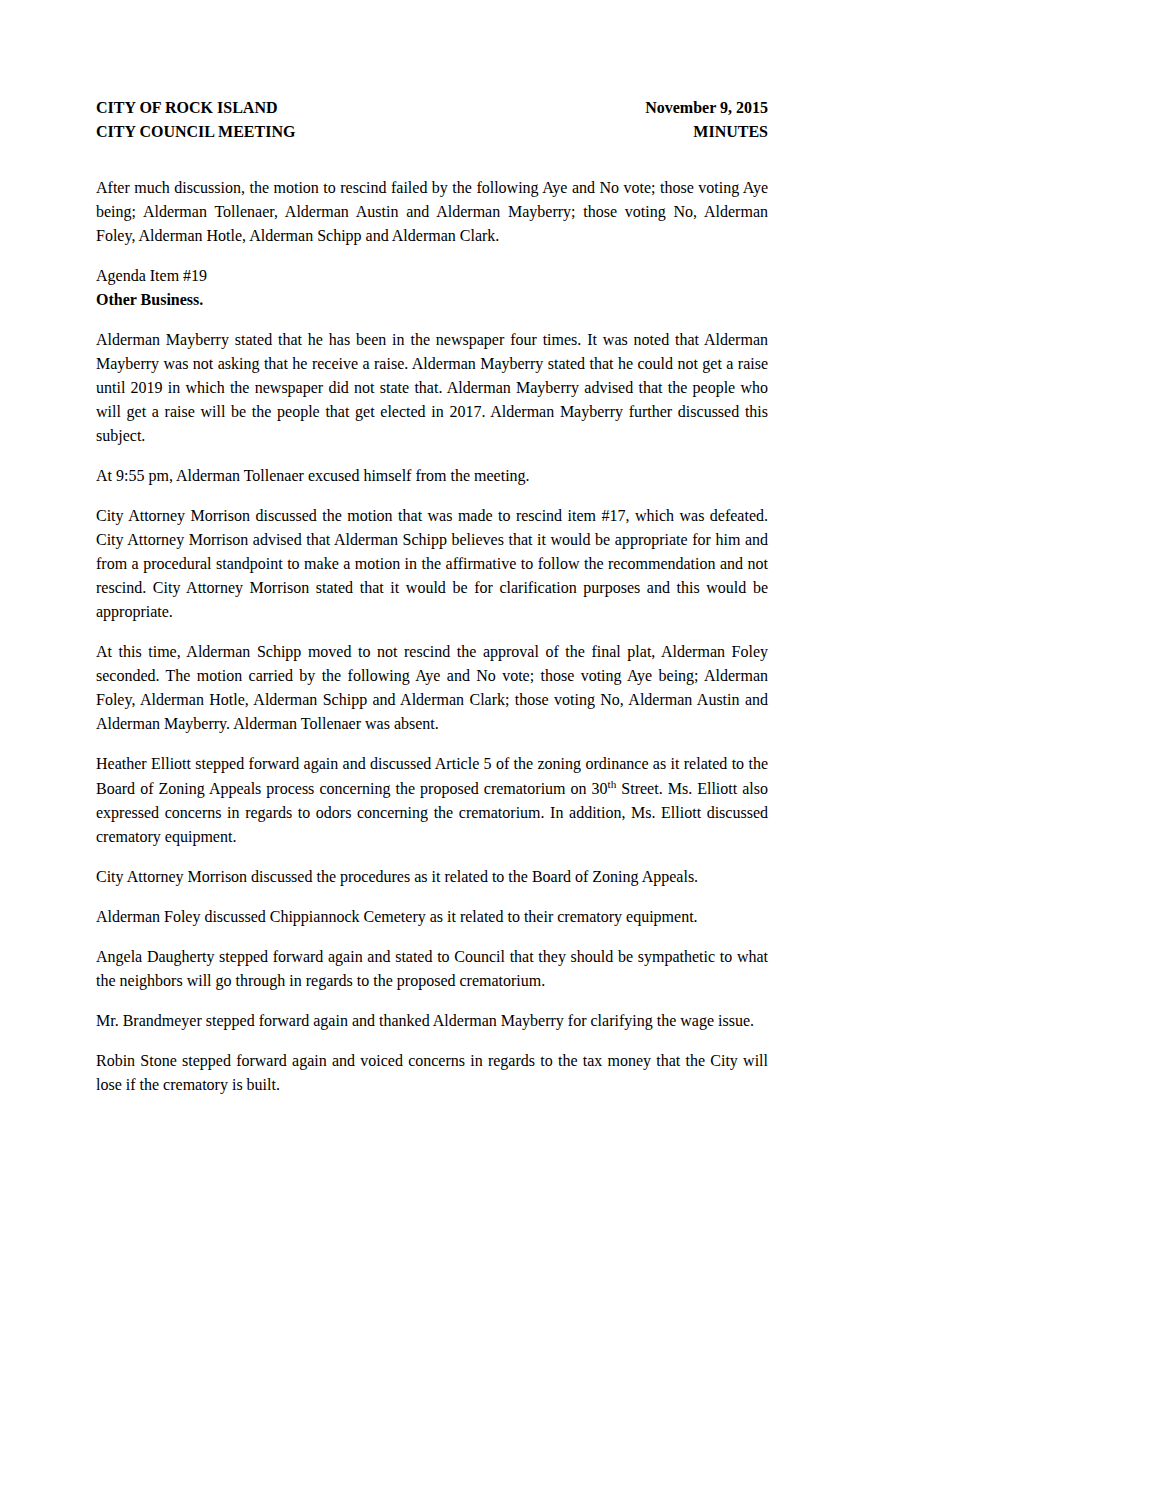CITY OF ROCK ISLAND
CITY COUNCIL MEETING
November 9, 2015
MINUTES
After much discussion, the motion to rescind failed by the following Aye and No vote; those voting Aye being; Alderman Tollenaer, Alderman Austin and Alderman Mayberry; those voting No, Alderman Foley, Alderman Hotle, Alderman Schipp and Alderman Clark.
Agenda Item #19
Other Business.
Alderman Mayberry stated that he has been in the newspaper four times. It was noted that Alderman Mayberry was not asking that he receive a raise. Alderman Mayberry stated that he could not get a raise until 2019 in which the newspaper did not state that. Alderman Mayberry advised that the people who will get a raise will be the people that get elected in 2017. Alderman Mayberry further discussed this subject.
At 9:55 pm, Alderman Tollenaer excused himself from the meeting.
City Attorney Morrison discussed the motion that was made to rescind item #17, which was defeated. City Attorney Morrison advised that Alderman Schipp believes that it would be appropriate for him and from a procedural standpoint to make a motion in the affirmative to follow the recommendation and not rescind. City Attorney Morrison stated that it would be for clarification purposes and this would be appropriate.
At this time, Alderman Schipp moved to not rescind the approval of the final plat, Alderman Foley seconded. The motion carried by the following Aye and No vote; those voting Aye being; Alderman Foley, Alderman Hotle, Alderman Schipp and Alderman Clark; those voting No, Alderman Austin and Alderman Mayberry. Alderman Tollenaer was absent.
Heather Elliott stepped forward again and discussed Article 5 of the zoning ordinance as it related to the Board of Zoning Appeals process concerning the proposed crematorium on 30th Street. Ms. Elliott also expressed concerns in regards to odors concerning the crematorium. In addition, Ms. Elliott discussed crematory equipment.
City Attorney Morrison discussed the procedures as it related to the Board of Zoning Appeals.
Alderman Foley discussed Chippiannock Cemetery as it related to their crematory equipment.
Angela Daugherty stepped forward again and stated to Council that they should be sympathetic to what the neighbors will go through in regards to the proposed crematorium.
Mr. Brandmeyer stepped forward again and thanked Alderman Mayberry for clarifying the wage issue.
Robin Stone stepped forward again and voiced concerns in regards to the tax money that the City will lose if the crematory is built.